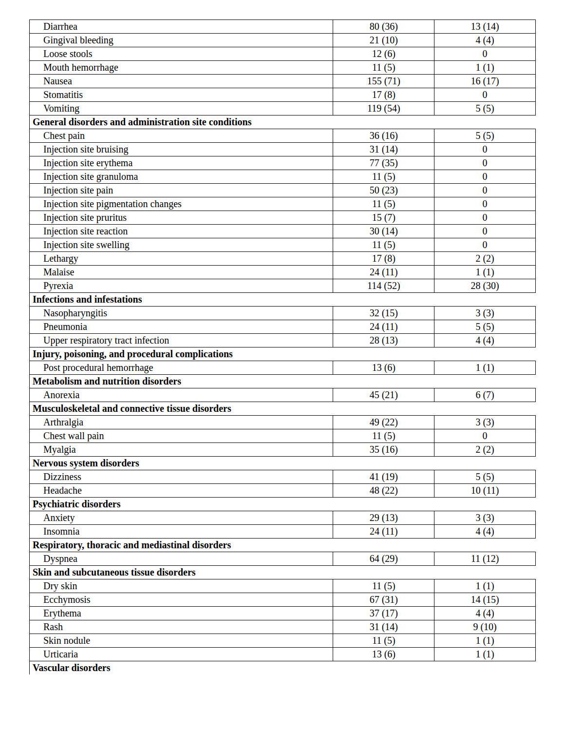| Diarrhea | 80 (36) | 13 (14) |
| Gingival bleeding | 21 (10) | 4 (4) |
| Loose stools | 12 (6) | 0 |
| Mouth hemorrhage | 11 (5) | 1 (1) |
| Nausea | 155 (71) | 16 (17) |
| Stomatitis | 17 (8) | 0 |
| Vomiting | 119 (54) | 5 (5) |
| General disorders and administration site conditions |
| Chest pain | 36 (16) | 5 (5) |
| Injection site bruising | 31 (14) | 0 |
| Injection site erythema | 77 (35) | 0 |
| Injection site granuloma | 11 (5) | 0 |
| Injection site pain | 50 (23) | 0 |
| Injection site pigmentation changes | 11 (5) | 0 |
| Injection site pruritus | 15 (7) | 0 |
| Injection site reaction | 30 (14) | 0 |
| Injection site swelling | 11 (5) | 0 |
| Lethargy | 17 (8) | 2 (2) |
| Malaise | 24 (11) | 1 (1) |
| Pyrexia | 114 (52) | 28 (30) |
| Infections and infestations |
| Nasopharyngitis | 32 (15) | 3 (3) |
| Pneumonia | 24 (11) | 5 (5) |
| Upper respiratory tract infection | 28 (13) | 4 (4) |
| Injury, poisoning, and procedural complications |
| Post procedural hemorrhage | 13 (6) | 1 (1) |
| Metabolism and nutrition disorders |
| Anorexia | 45 (21) | 6 (7) |
| Musculoskeletal and connective tissue disorders |
| Arthralgia | 49 (22) | 3 (3) |
| Chest wall pain | 11 (5) | 0 |
| Myalgia | 35 (16) | 2 (2) |
| Nervous system disorders | | |
| Dizziness | 41 (19) | 5 (5) |
| Headache | 48 (22) | 10 (11) |
| Psychiatric disorders | | |
| Anxiety | 29 (13) | 3 (3) |
| Insomnia | 24 (11) | 4 (4) |
| Respiratory, thoracic and mediastinal disorders |
| Dyspnea | 64 (29) | 11 (12) |
| Skin and subcutaneous tissue disorders |
| Dry skin | 11 (5) | 1 (1) |
| Ecchymosis | 67 (31) | 14 (15) |
| Erythema | 37 (17) | 4 (4) |
| Rash | 31 (14) | 9 (10) |
| Skin nodule | 11 (5) | 1 (1) |
| Urticaria | 13 (6) | 1 (1) |
| Vascular disorders | | |